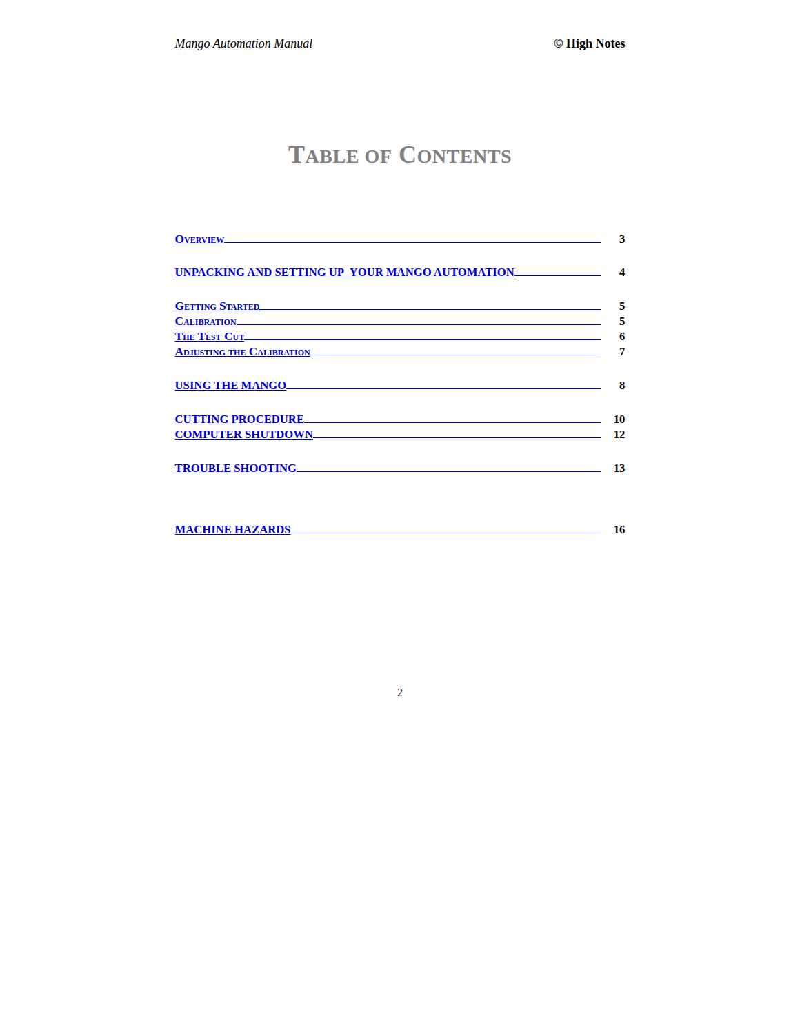Mango Automation Manual © High Notes
TABLE OF CONTENTS
Overview 3
UNPACKING AND SETTING UP YOUR MANGO AUTOMATION 4
Getting Started 5
Calibration 5
The Test Cut 6
Adjusting the Calibration 7
USING THE MANGO 8
CUTTING PROCEDURE 10
COMPUTER SHUTDOWN 12
TROUBLE SHOOTING 13
MACHINE HAZARDS 16
2